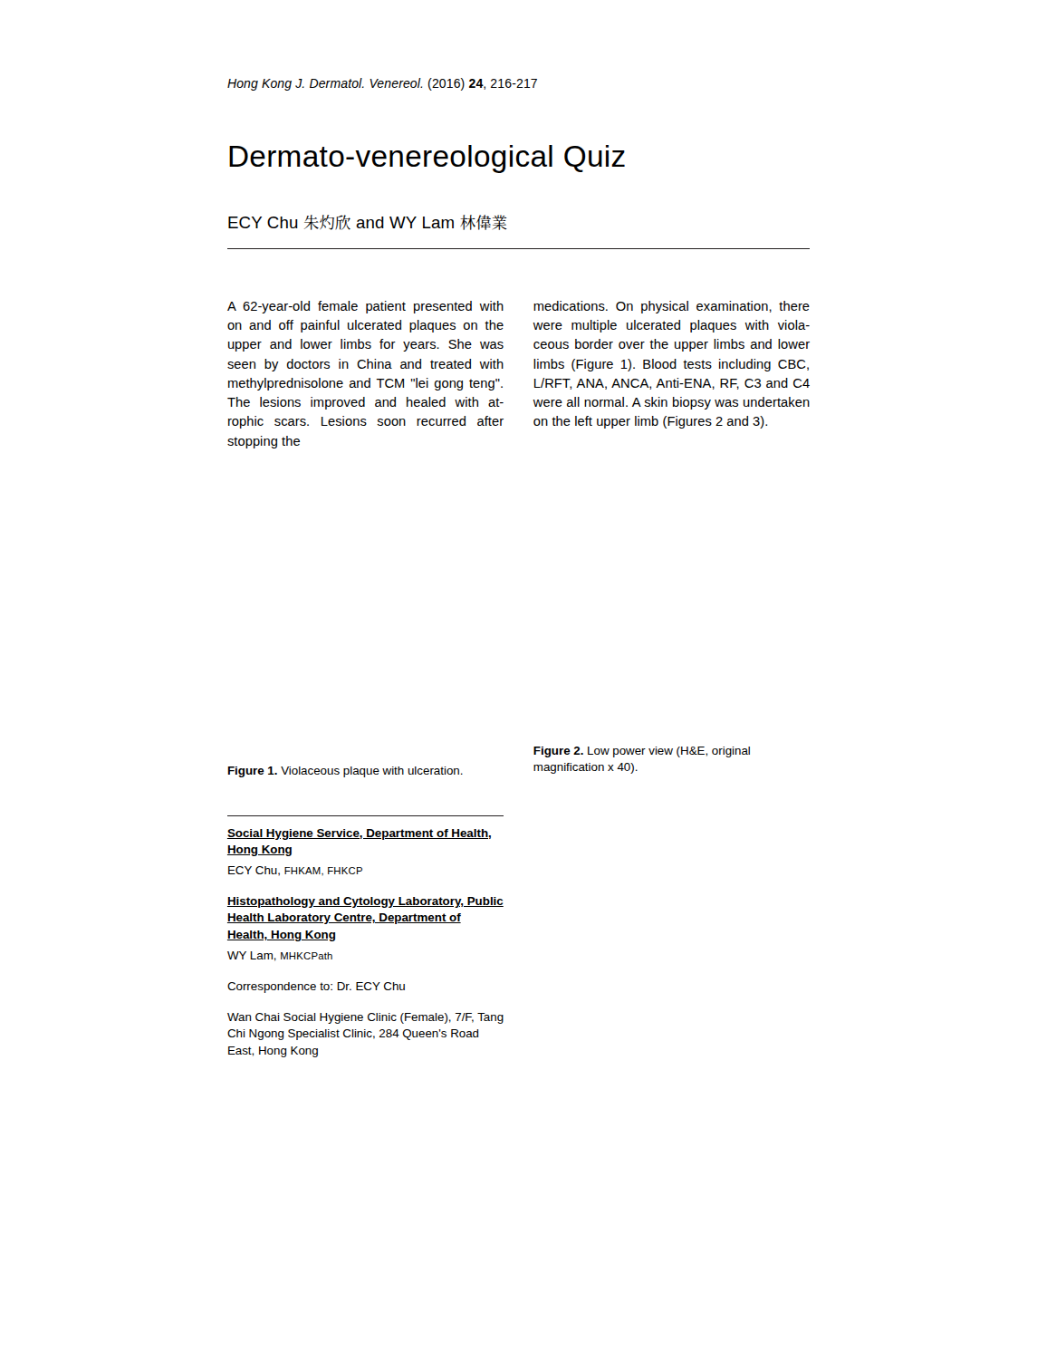Hong Kong J. Dermatol. Venereol. (2016) 24, 216-217
Dermato-venereological Quiz
ECY Chu 朱灼欣 and WY Lam 林偉業
A 62-year-old female patient presented with on and off painful ulcerated plaques on the upper and lower limbs for years. She was seen by doctors in China and treated with methylprednisolone and TCM "lei gong teng". The lesions improved and healed with atrophic scars. Lesions soon recurred after stopping the
Figure 1. Violaceous plaque with ulceration.
Social Hygiene Service, Department of Health, Hong Kong
ECY Chu, FHKAM, FHKCP
Histopathology and Cytology Laboratory, Public Health Laboratory Centre, Department of Health, Hong Kong
WY Lam, MHKCPath
Correspondence to: Dr. ECY Chu
Wan Chai Social Hygiene Clinic (Female), 7/F, Tang Chi Ngong Specialist Clinic, 284 Queen's Road East, Hong Kong
medications. On physical examination, there were multiple ulcerated plaques with violaceous border over the upper limbs and lower limbs (Figure 1). Blood tests including CBC, L/RFT, ANA, ANCA, Anti-ENA, RF, C3 and C4 were all normal. A skin biopsy was undertaken on the left upper limb (Figures 2 and 3).
Figure 2. Low power view (H&E, original magnification x 40).